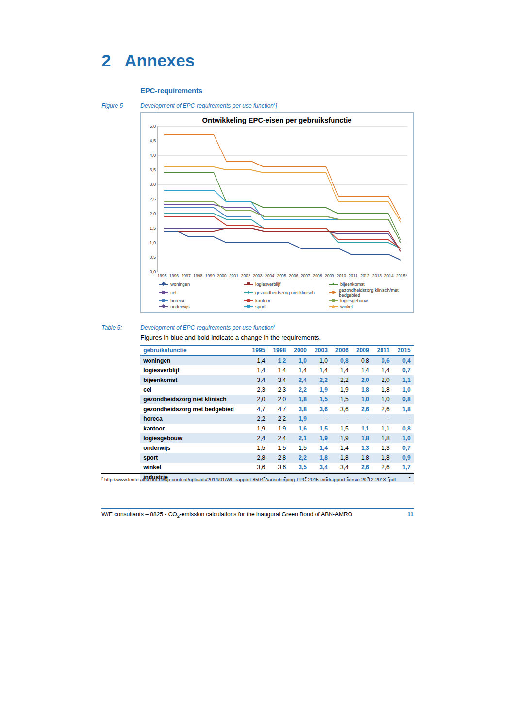2
Annexes
EPC-requirements
Figure 5
Development of EPC-requirements per use functionr]
Ontwikkeling EPC-eisen per gebruiksfunctie
5,0 4,5 4,0 3,5 3,0 2,5 2,0 1,5 1,0 0,5 0,0
199519961997199819992000200120022003200420052006200720082009201020112012201320142015*
woningen
logiesverblijf
bijeenkomst
cel
gezondheidszorg niet klinisch
gezondheidszorg klinisch/met bedgebied
horeca
kantoor
logiesgebouw
onderwijs
sport
winkel
Table 5:
Development of EPC-requirements per use functionr
Figures in blue and bold indicate a change in the requirements.
| gebruiksfunctie | 1995 | 1998 | 2000 | 2003 | 2006 | 2009 | 2011 | 2015 |
| --- | --- | --- | --- | --- | --- | --- | --- | --- |
| woningen | 1,4 | 1,2 | 1,0 | 1,0 | 0,8 | 0,8 | 0,6 | 0,4 |
| logiesverblijf | 1,4 | 1,4 | 1,4 | 1,4 | 1,4 | 1,4 | 1,4 | 0,7 |
| bijeenkomst | 3,4 | 3,4 | 2,4 | 2,2 | 2,2 | 2,0 | 2,0 | 1,1 |
| cel | 2,3 | 2,3 | 2,2 | 1,9 | 1,9 | 1,8 | 1,8 | 1,0 |
| gezondheidszorg niet klinisch | 2,0 | 2,0 | 1,8 | 1,5 | 1,5 | 1,0 | 1,0 | 0,8 |
| gezondheidszorg met bedgebied | 4,7 | 4,7 | 3,8 | 3,6 | 3,6 | 2,6 | 2,6 | 1,8 |
| horeca | 2,2 | 2,2 | 1,9 | - | - | - | - | - |
| kantoor | 1,9 | 1,9 | 1,6 | 1,5 | 1,5 | 1,1 | 1,1 | 0,8 |
| logiesgebouw | 2,4 | 2,4 | 2,1 | 1,9 | 1,9 | 1,8 | 1,8 | 1,0 |
| onderwijs | 1,5 | 1,5 | 1,5 | 1,4 | 1,4 | 1,3 | 1,3 | 0,7 |
| sport | 2,8 | 2,8 | 2,2 | 1,8 | 1,8 | 1,8 | 1,8 | 0,9 |
| winkel | 3,6 | 3,6 | 3,5 | 3,4 | 3,4 | 2,6 | 2,6 | 1,7 |
| industrie | - | - | - | - | - | - | - | - |
r http://www.lente-akkoord.nl/wp-content/uploads/2014/01/WE-rapport-8504-Aanscherping-EPC-2015-eindrapport-versie-20-12-2013-.pdf
W/E consultants – 8825 - CO2-emission calculations for the inaugural Green Bond of ABN-AMRO 11